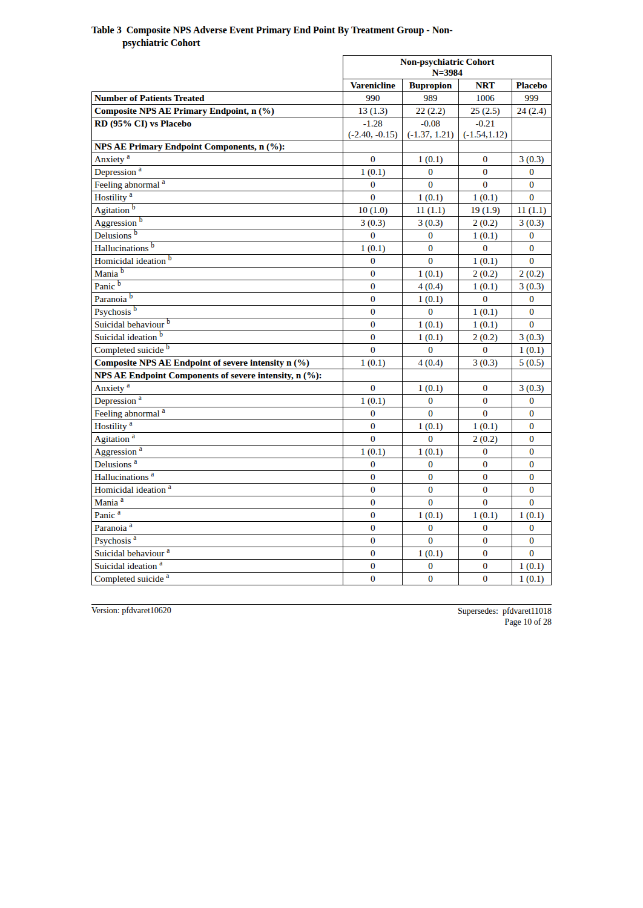Table 3 Composite NPS Adverse Event Primary End Point By Treatment Group - Non-
psychiatric Cohort
| | Non-psychiatric Cohort N=3984 |
| --- | --- |
| | Varenicline | Bupropion | NRT | Placebo |
| Number of Patients Treated | 990 | 989 | 1006 | 999 |
| Composite NPS AE Primary Endpoint, n (%) | 13 (1.3) | 22 (2.2) | 25 (2.5) | 24 (2.4) |
| RD (95% CI) vs Placebo | -1.28 (-2.40, -0.15) | -0.08 (-1.37, 1.21) | -0.21 (-1.54,1.12) | |
| NPS AE Primary Endpoint Components, n (%): | | | | |
| Anxiety a | 0 | 1 (0.1) | 0 | 3 (0.3) |
| Depression a | 1 (0.1) | 0 | 0 | 0 |
| Feeling abnormal a | 0 | 0 | 0 | 0 |
| Hostility a | 0 | 1 (0.1) | 1 (0.1) | 0 |
| Agitation b | 10 (1.0) | 11 (1.1) | 19 (1.9) | 11 (1.1) |
| Aggression b | 3 (0.3) | 3 (0.3) | 2 (0.2) | 3 (0.3) |
| Delusions b | 0 | 0 | 1 (0.1) | 0 |
| Hallucinations b | 1 (0.1) | 0 | 0 | 0 |
| Homicidal ideation b | 0 | 0 | 1 (0.1) | 0 |
| Mania b | 0 | 1 (0.1) | 2 (0.2) | 2 (0.2) |
| Panic b | 0 | 4 (0.4) | 1 (0.1) | 3 (0.3) |
| Paranoia b | 0 | 1 (0.1) | 0 | 0 |
| Psychosis b | 0 | 0 | 1 (0.1) | 0 |
| Suicidal behaviour b | 0 | 1 (0.1) | 1 (0.1) | 0 |
| Suicidal ideation b | 0 | 1 (0.1) | 2 (0.2) | 3 (0.3) |
| Completed suicide b | 0 | 0 | 0 | 1 (0.1) |
| Composite NPS AE Endpoint of severe intensity n (%) | 1 (0.1) | 4 (0.4) | 3 (0.3) | 5 (0.5) |
| NPS AE Endpoint Components of severe intensity, n (%): | | | | |
| Anxiety a | 0 | 1 (0.1) | 0 | 3 (0.3) |
| Depression a | 1 (0.1) | 0 | 0 | 0 |
| Feeling abnormal a | 0 | 0 | 0 | 0 |
| Hostility a | 0 | 1 (0.1) | 1 (0.1) | 0 |
| Agitation a | 0 | 0 | 2 (0.2) | 0 |
| Aggression a | 1 (0.1) | 1 (0.1) | 0 | 0 |
| Delusions a | 0 | 0 | 0 | 0 |
| Hallucinations a | 0 | 0 | 0 | 0 |
| Homicidal ideation a | 0 | 0 | 0 | 0 |
| Mania a | 0 | 0 | 0 | 0 |
| Panic a | 0 | 1 (0.1) | 1 (0.1) | 1 (0.1) |
| Paranoia a | 0 | 0 | 0 | 0 |
| Psychosis a | 0 | 0 | 0 | 0 |
| Suicidal behaviour a | 0 | 1 (0.1) | 0 | 0 |
| Suicidal ideation a | 0 | 0 | 0 | 1 (0.1) |
| Completed suicide a | 0 | 0 | 0 | 1 (0.1) |
Version: pfdvaret10620
Supersedes: pfdvaret11018
Page 10 of 28